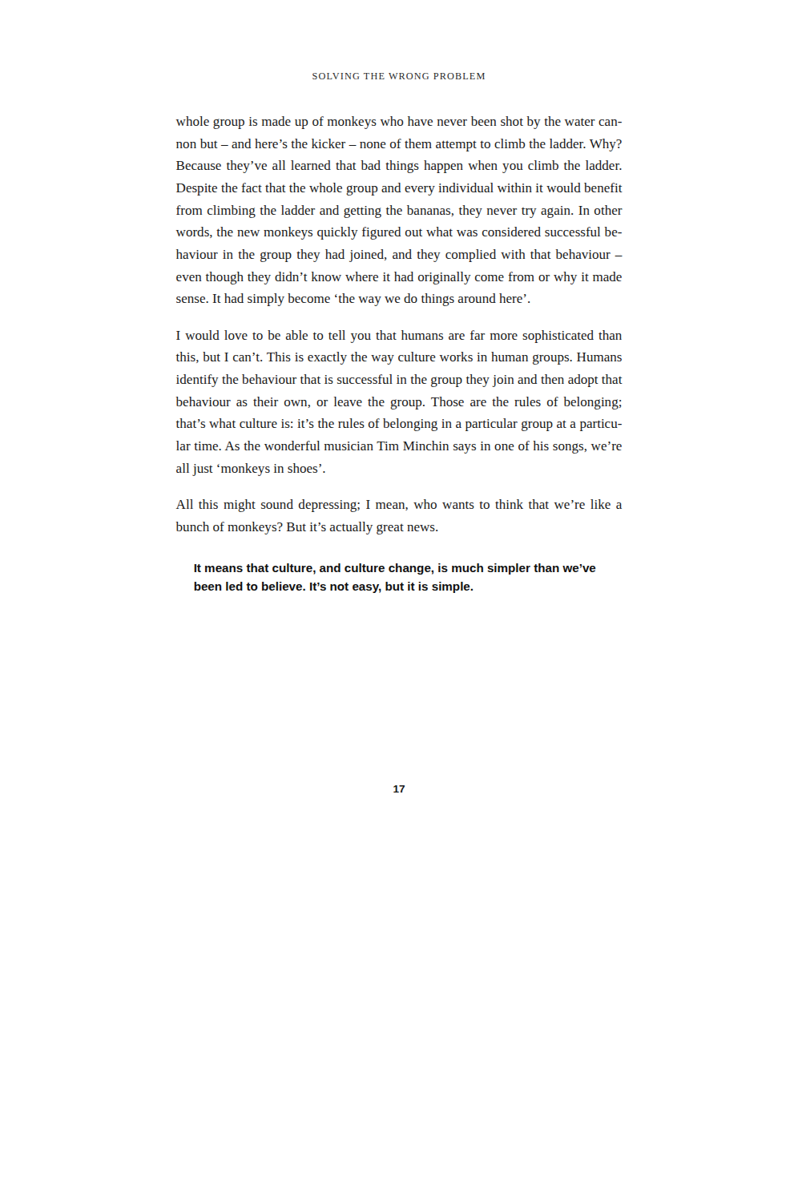Solving the Wrong Problem
whole group is made up of monkeys who have never been shot by the water cannon but – and here’s the kicker – none of them attempt to climb the ladder. Why? Because they’ve all learned that bad things happen when you climb the ladder. Despite the fact that the whole group and every individual within it would benefit from climbing the ladder and getting the bananas, they never try again. In other words, the new monkeys quickly figured out what was considered successful behaviour in the group they had joined, and they complied with that behaviour – even though they didn’t know where it had originally come from or why it made sense. It had simply become ‘the way we do things around here’.
I would love to be able to tell you that humans are far more sophisticated than this, but I can’t. This is exactly the way culture works in human groups. Humans identify the behaviour that is successful in the group they join and then adopt that behaviour as their own, or leave the group. Those are the rules of belonging; that’s what culture is: it’s the rules of belonging in a particular group at a particular time. As the wonderful musician Tim Minchin says in one of his songs, we’re all just ‘monkeys in shoes’.
All this might sound depressing; I mean, who wants to think that we’re like a bunch of monkeys? But it’s actually great news.
It means that culture, and culture change, is much simpler than we’ve been led to believe. It’s not easy, but it is simple.
17